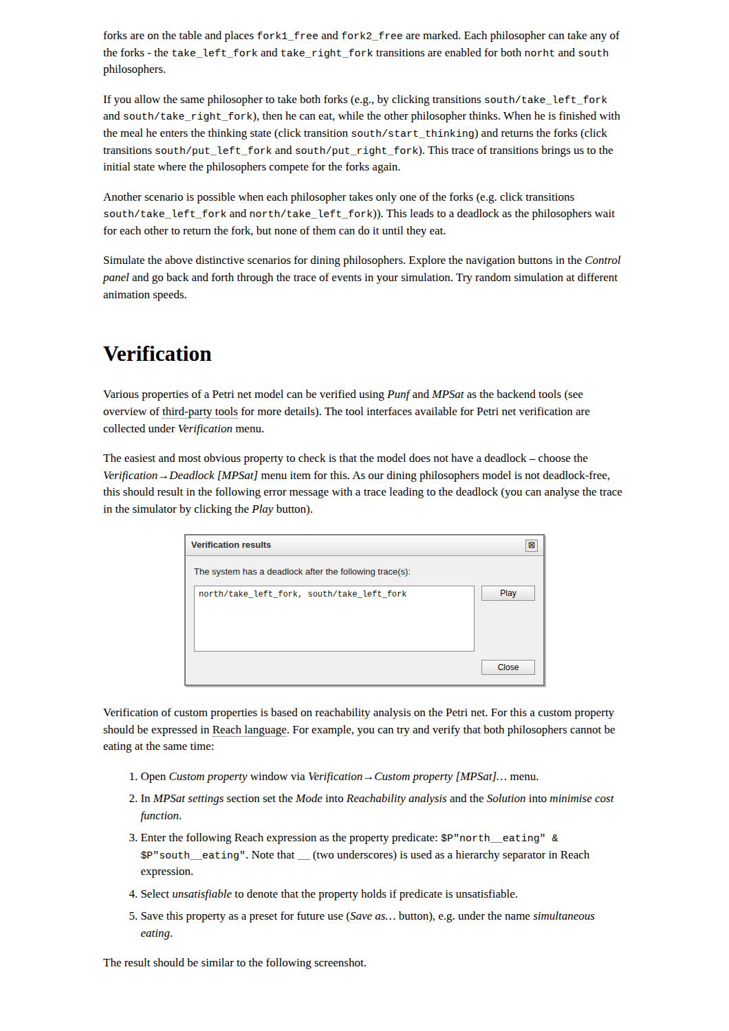forks are on the table and places fork1_free and fork2_free are marked. Each philosopher can take any of the forks - the take_left_fork and take_right_fork transitions are enabled for both norht and south philosophers.
If you allow the same philosopher to take both forks (e.g., by clicking transitions south/take_left_fork and south/take_right_fork), then he can eat, while the other philosopher thinks. When he is finished with the meal he enters the thinking state (click transition south/start_thinking) and returns the forks (click transitions south/put_left_fork and south/put_right_fork). This trace of transitions brings us to the initial state where the philosophers compete for the forks again.
Another scenario is possible when each philosopher takes only one of the forks (e.g. click transitions south/take_left_fork and north/take_left_fork)). This leads to a deadlock as the philosophers wait for each other to return the fork, but none of them can do it until they eat.
Simulate the above distinctive scenarios for dining philosophers. Explore the navigation buttons in the Control panel and go back and forth through the trace of events in your simulation. Try random simulation at different animation speeds.
Verification
Various properties of a Petri net model can be verified using Punf and MPSat as the backend tools (see overview of third-party tools for more details). The tool interfaces available for Petri net verification are collected under Verification menu.
The easiest and most obvious property to check is that the model does not have a deadlock – choose the Verification→Deadlock [MPSat] menu item for this. As our dining philosophers model is not deadlock-free, this should result in the following error message with a trace leading to the deadlock (you can analyse the trace in the simulator by clicking the Play button).
Verification results ☒
The system has a deadlock after the following trace(s):
north/take_left_fork, south/take_left_fork
Play
Close
Verification of custom properties is based on reachability analysis on the Petri net. For this a custom property should be expressed in Reach language. For example, you can try and verify that both philosophers cannot be eating at the same time:
Open Custom property window via Verification→Custom property [MPSat]… menu.
In MPSat settings section set the Mode into Reachability analysis and the Solution into minimise cost function.
Enter the following Reach expression as the property predicate: $P"north__eating" & $P"south__eating". Note that __ (two underscores) is used as a hierarchy separator in Reach expression.
Select unsatisfiable to denote that the property holds if predicate is unsatisfiable.
Save this property as a preset for future use (Save as… button), e.g. under the name simultaneous eating.
The result should be similar to the following screenshot.